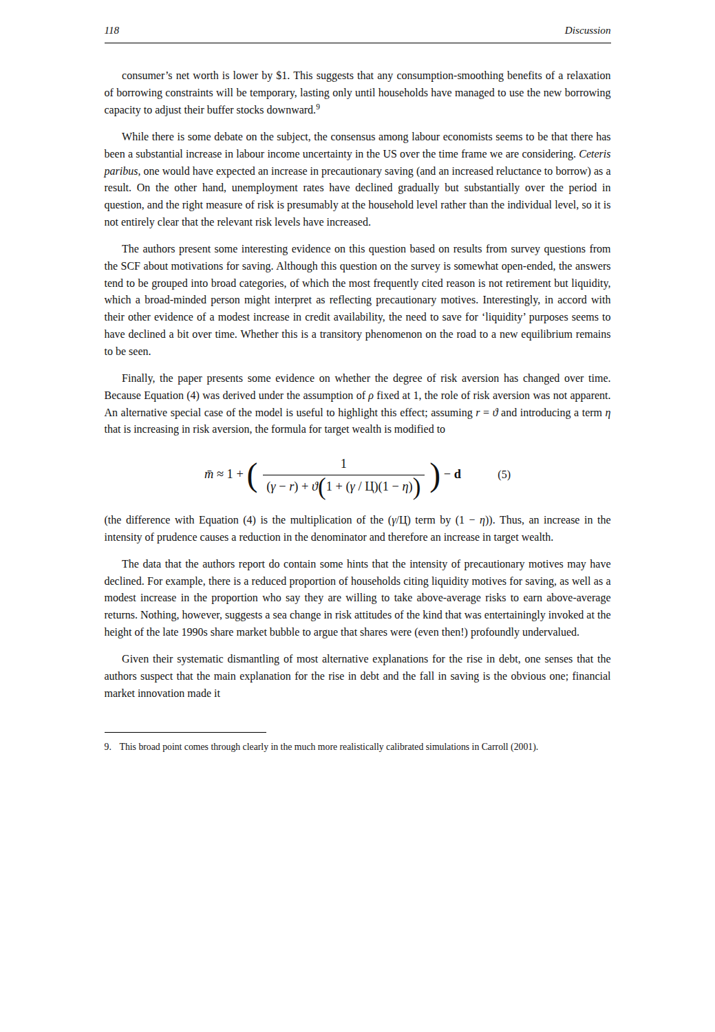118 Discussion
consumer’s net worth is lower by $1. This suggests that any consumption-smoothing benefits of a relaxation of borrowing constraints will be temporary, lasting only until households have managed to use the new borrowing capacity to adjust their buffer stocks downward.9
While there is some debate on the subject, the consensus among labour economists seems to be that there has been a substantial increase in labour income uncertainty in the US over the time frame we are considering. Ceteris paribus, one would have expected an increase in precautionary saving (and an increased reluctance to borrow) as a result. On the other hand, unemployment rates have declined gradually but substantially over the period in question, and the right measure of risk is presumably at the household level rather than the individual level, so it is not entirely clear that the relevant risk levels have increased.
The authors present some interesting evidence on this question based on results from survey questions from the SCF about motivations for saving. Although this question on the survey is somewhat open-ended, the answers tend to be grouped into broad categories, of which the most frequently cited reason is not retirement but liquidity, which a broad-minded person might interpret as reflecting precautionary motives. Interestingly, in accord with their other evidence of a modest increase in credit availability, the need to save for ‘liquidity’ purposes seems to have declined a bit over time. Whether this is a transitory phenomenon on the road to a new equilibrium remains to be seen.
Finally, the paper presents some evidence on whether the degree of risk aversion has changed over time. Because Equation (4) was derived under the assumption of ρ fixed at 1, the role of risk aversion was not apparent. An alternative special case of the model is useful to highlight this effect; assuming r = ϑ and introducing a term η that is increasing in risk aversion, the formula for target wealth is modified to
m̄ ≈ 1 + ( 1 (γ − r) + ϑ(1 + (γ / Ц)(1 − η)) ) − d (5)
(the difference with Equation (4) is the multiplication of the (γ/Ц) term by (1 − η)). Thus, an increase in the intensity of prudence causes a reduction in the denominator and therefore an increase in target wealth.
The data that the authors report do contain some hints that the intensity of precautionary motives may have declined. For example, there is a reduced proportion of households citing liquidity motives for saving, as well as a modest increase in the proportion who say they are willing to take above-average risks to earn above-average returns. Nothing, however, suggests a sea change in risk attitudes of the kind that was entertainingly invoked at the height of the late 1990s share market bubble to argue that shares were (even then!) profoundly undervalued.
Given their systematic dismantling of most alternative explanations for the rise in debt, one senses that the authors suspect that the main explanation for the rise in debt and the fall in saving is the obvious one; financial market innovation made it
9. This broad point comes through clearly in the much more realistically calibrated simulations in Carroll (2001).